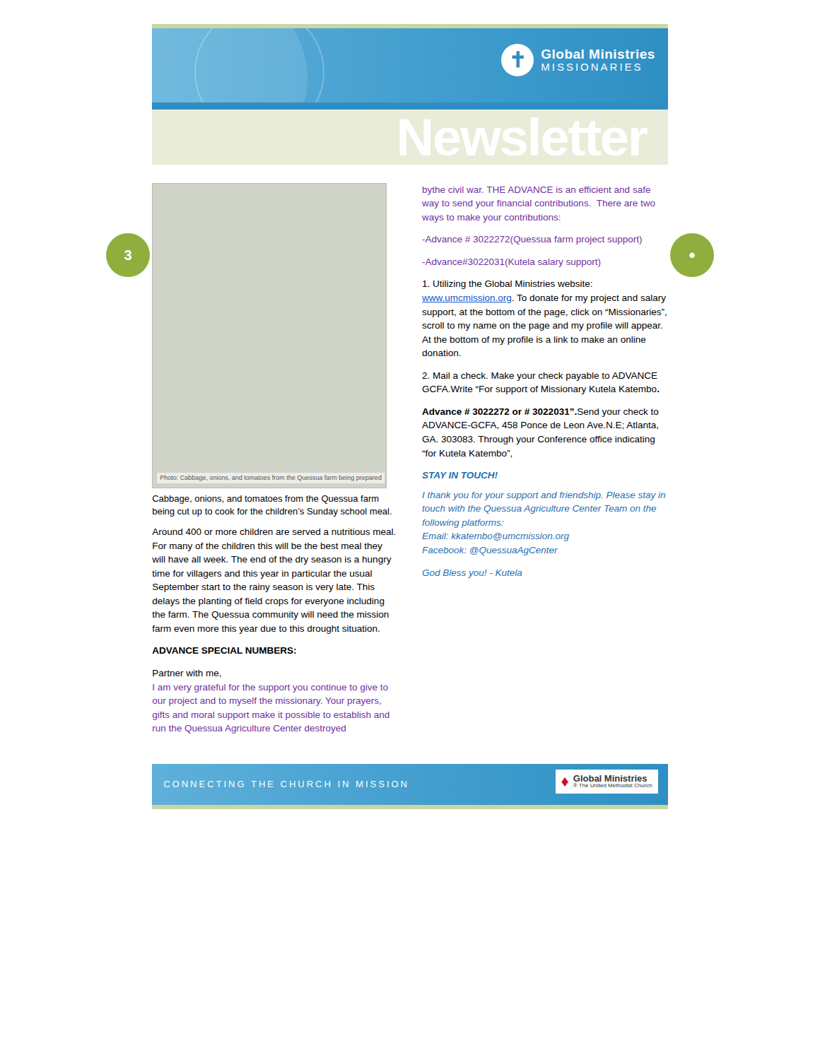✝
Global Ministries
MISSIONARIES
Newsletter
3
•
Photo: Cabbage, onions, and tomatoes from the Quessua farm being prepared
Cabbage, onions, and tomatoes from the Quessua farm being cut up to cook for the children’s Sunday school meal.
Around 400 or more children are served a nutritious meal. For many of the children this will be the best meal they will have all week. The end of the dry season is a hungry time for villagers and this year in particular the usual September start to the rainy season is very late. This delays the planting of field crops for everyone including the farm. The Quessua community will need the mission farm even more this year due to this drought situation.
ADVANCE SPECIAL NUMBERS:
Partner with me,
I am very grateful for the support you continue to give to our project and to myself the missionary. Your prayers, gifts and moral support make it possible to establish and run the Quessua Agriculture Center destroyed
bythe civil war. THE ADVANCE is an efficient and safe way to send your financial contributions. There are two ways to make your contributions:
-Advance # 3022272(Quessua farm project support)
-Advance#3022031(Kutela salary support)
1. Utilizing the Global Ministries website: www.umcmission.org. To donate for my project and salary support, at the bottom of the page, click on “Missionaries”, scroll to my name on the page and my profile will appear. At the bottom of my profile is a link to make an online donation.
2. Mail a check. Make your check payable to ADVANCE GCFA.Write “For support of Missionary Kutela Katembo.
Advance # 3022272 or # 3022031”. Send your check to ADVANCE-GCFA, 458 Ponce de Leon Ave.N.E; Atlanta, GA. 303083. Through your Conference office indicating “for Kutela Katembo”,
STAY IN TOUCH!
I thank you for your support and friendship. Please stay in touch with the Quessua Agriculture Center Team on the following platforms:
Email: kkatembo@umcmission.org
Facebook: @QuessuaAgCenter
God Bless you! - Kutela
CONNECTING THE CHURCH IN MISSION
♦
Global Ministries
® The United Methodist Church